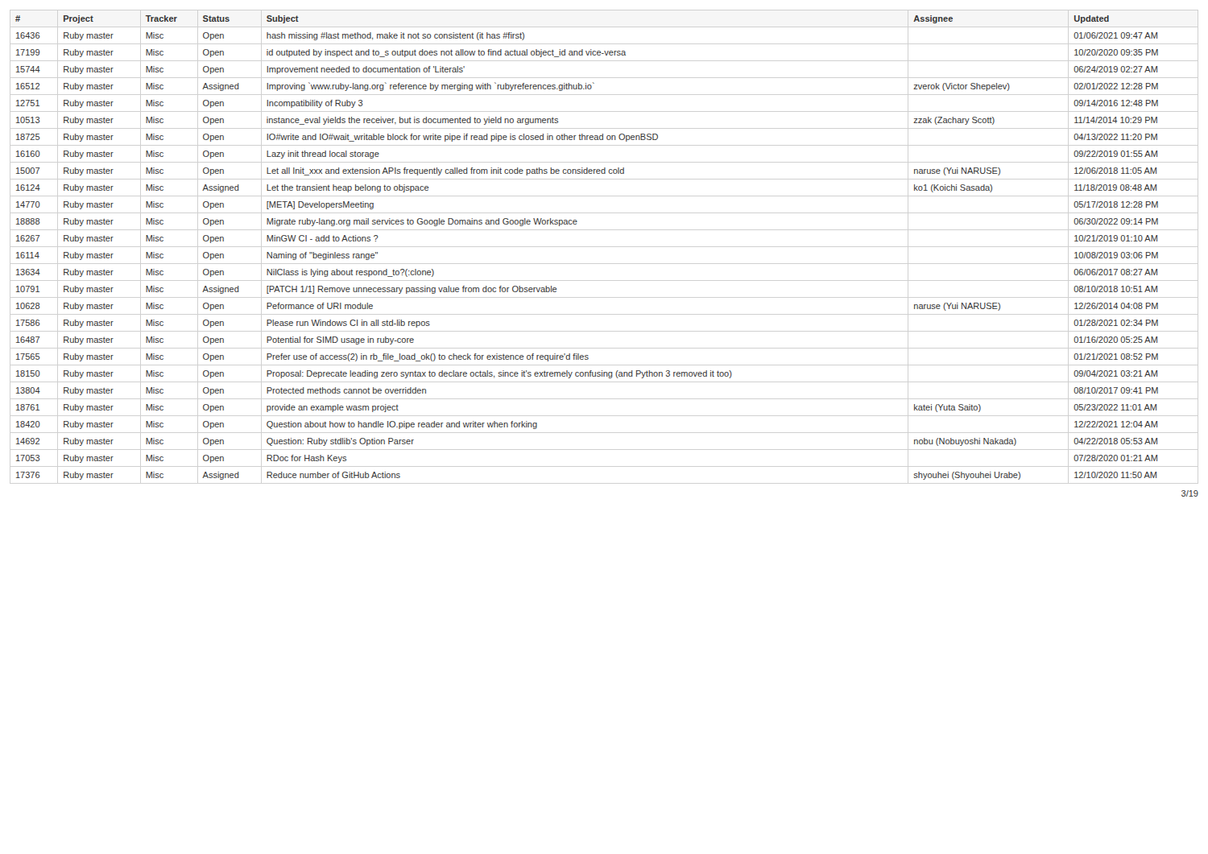3/19
| # | Project | Tracker | Status | Subject | Assignee | Updated |
| --- | --- | --- | --- | --- | --- | --- |
| 16436 | Ruby master | Misc | Open | hash missing #last method, make it not so consistent (it has #first) | | 01/06/2021 09:47 AM |
| 17199 | Ruby master | Misc | Open | id outputed by inspect and to_s output does not allow to find actual object_id and vice-versa | | 10/20/2020 09:35 PM |
| 15744 | Ruby master | Misc | Open | Improvement needed to documentation of 'Literals' | | 06/24/2019 02:27 AM |
| 16512 | Ruby master | Misc | Assigned | Improving `www.ruby-lang.org` reference by merging with `rubyreferences.github.io` | zverok (Victor Shepelev) | 02/01/2022 12:28 PM |
| 12751 | Ruby master | Misc | Open | Incompatibility of Ruby 3 | | 09/14/2016 12:48 PM |
| 10513 | Ruby master | Misc | Open | instance_eval yields the receiver, but is documented to yield no arguments | zzak (Zachary Scott) | 11/14/2014 10:29 PM |
| 18725 | Ruby master | Misc | Open | IO#write and IO#wait_writable block for write pipe if read pipe is closed in other thread on OpenBSD | | 04/13/2022 11:20 PM |
| 16160 | Ruby master | Misc | Open | Lazy init thread local storage | | 09/22/2019 01:55 AM |
| 15007 | Ruby master | Misc | Open | Let all Init_xxx and extension APIs frequently called from init code paths be considered cold | naruse (Yui NARUSE) | 12/06/2018 11:05 AM |
| 16124 | Ruby master | Misc | Assigned | Let the transient heap belong to objspace | ko1 (Koichi Sasada) | 11/18/2019 08:48 AM |
| 14770 | Ruby master | Misc | Open | [META] DevelopersMeeting | | 05/17/2018 12:28 PM |
| 18888 | Ruby master | Misc | Open | Migrate ruby-lang.org mail services to Google Domains and Google Workspace | | 06/30/2022 09:14 PM |
| 16267 | Ruby master | Misc | Open | MinGW CI - add to Actions ? | | 10/21/2019 01:10 AM |
| 16114 | Ruby master | Misc | Open | Naming of "beginless range" | | 10/08/2019 03:06 PM |
| 13634 | Ruby master | Misc | Open | NilClass is lying about respond_to?(:clone) | | 06/06/2017 08:27 AM |
| 10791 | Ruby master | Misc | Assigned | [PATCH 1/1] Remove unnecessary passing value from doc for Observable | | 08/10/2018 10:51 AM |
| 10628 | Ruby master | Misc | Open | Peformance of URI module | naruse (Yui NARUSE) | 12/26/2014 04:08 PM |
| 17586 | Ruby master | Misc | Open | Please run Windows CI in all std-lib repos | | 01/28/2021 02:34 PM |
| 16487 | Ruby master | Misc | Open | Potential for SIMD usage in ruby-core | | 01/16/2020 05:25 AM |
| 17565 | Ruby master | Misc | Open | Prefer use of access(2) in rb_file_load_ok() to check for existence of require'd files | | 01/21/2021 08:52 PM |
| 18150 | Ruby master | Misc | Open | Proposal: Deprecate leading zero syntax to declare octals, since it's extremely confusing (and Python 3 removed it too) | | 09/04/2021 03:21 AM |
| 13804 | Ruby master | Misc | Open | Protected methods cannot be overridden | | 08/10/2017 09:41 PM |
| 18761 | Ruby master | Misc | Open | provide an example wasm project | katei (Yuta Saito) | 05/23/2022 11:01 AM |
| 18420 | Ruby master | Misc | Open | Question about how to handle IO.pipe reader and writer when forking | | 12/22/2021 12:04 AM |
| 14692 | Ruby master | Misc | Open | Question: Ruby stdlib's Option Parser | nobu (Nobuyoshi Nakada) | 04/22/2018 05:53 AM |
| 17053 | Ruby master | Misc | Open | RDoc for Hash Keys | | 07/28/2020 01:21 AM |
| 17376 | Ruby master | Misc | Assigned | Reduce number of GitHub Actions | shyouhei (Shyouhei Urabe) | 12/10/2020 11:50 AM |